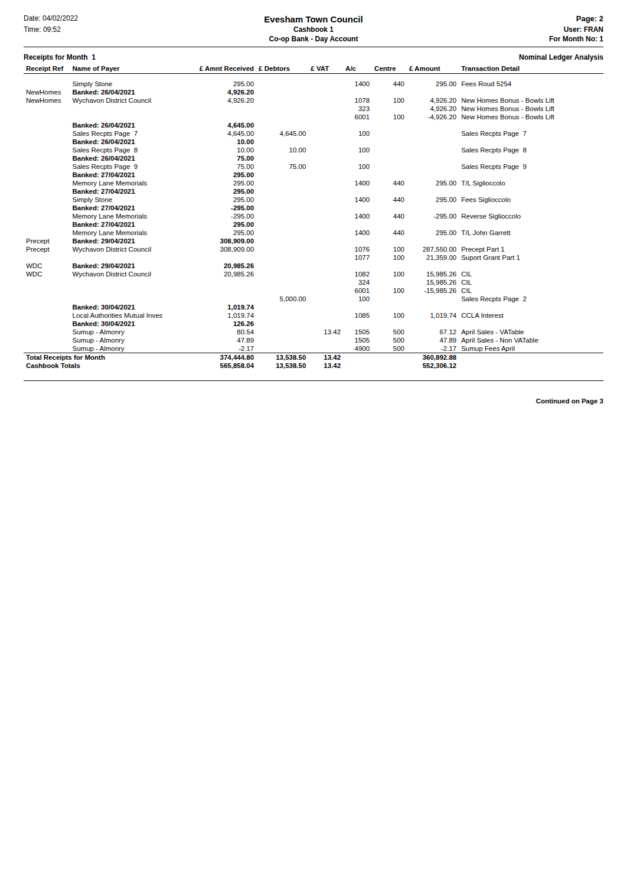Date: 04/02/2022
Evesham Town Council
Page: 2
Time: 09:52
Cashbook 1
User: FRAN
Co-op Bank - Day Account
For Month No: 1
Receipts for Month 1
Nominal Ledger Analysis
| Receipt Ref | Name of Payer | £ Amnt Received | £ Debtors | £ VAT | A/c | Centre | £ Amount | Transaction Detail |
| --- | --- | --- | --- | --- | --- | --- | --- | --- |
| | Simply Stone | 295.00 | | | 1400 | 440 | 295.00 | Fees Roud 5254 |
| NewHomes | Banked: 26/04/2021 | 4,926.20 | | | | | | |
| NewHomes | Wychavon District Council | 4,926.20 | | | 1078 | 100 | 4,926.20 | New Homes Bonus - Bowls Lift |
| | | | | | 323 | | 4,926.20 | New Homes Bonus - Bowls Lift |
| | | | | | 6001 | 100 | -4,926.20 | New Homes Bonus - Bowls Lift |
| | Banked: 26/04/2021 | 4,645.00 | | | | | | |
| | Sales Recpts Page 7 | 4,645.00 | 4,645.00 | | 100 | | | Sales Recpts Page 7 |
| | Banked: 26/04/2021 | 10.00 | | | | | | |
| | Sales Recpts Page 8 | 10.00 | 10.00 | | 100 | | | Sales Recpts Page 8 |
| | Banked: 26/04/2021 | 75.00 | | | | | | |
| | Sales Recpts Page 9 | 75.00 | 75.00 | | 100 | | | Sales Recpts Page 9 |
| | Banked: 27/04/2021 | 295.00 | | | | | | |
| | Memory Lane Memorials | 295.00 | | | 1400 | 440 | 295.00 | T/L Siglioccolo |
| | Banked: 27/04/2021 | 295.00 | | | | | | |
| | Simply Stone | 295.00 | | | 1400 | 440 | 295.00 | Fees Siglioccolo |
| | Banked: 27/04/2021 | -295.00 | | | | | | |
| | Memory Lane Memorials | -295.00 | | | 1400 | 440 | -295.00 | Reverse Siglioccolo |
| | Banked: 27/04/2021 | 295.00 | | | | | | |
| | Memory Lane Memorials | 295.00 | | | 1400 | 440 | 295.00 | T/L John Garrett |
| Precept | Banked: 29/04/2021 | 308,909.00 | | | | | | |
| Precept | Wychavon District Council | 308,909.00 | | | 1076 | 100 | 287,550.00 | Precept Part 1 |
| | | | | | 1077 | 100 | 21,359.00 | Suport Grant Part 1 |
| WDC | Banked: 29/04/2021 | 20,985.26 | | | | | | |
| WDC | Wychavon District Council | 20,985.26 | | | 1082 | 100 | 15,985.26 | CIL |
| | | | | | 324 | | 15,985.26 | CIL |
| | | | | | 6001 | 100 | -15,985.26 | CIL |
| | | | 5,000.00 | | 100 | | | Sales Recpts Page 2 |
| | Banked: 30/04/2021 | 1,019.74 | | | | | | |
| | Local Authorities Mutual Inves | 1,019.74 | | | 1085 | 100 | 1,019.74 | CCLA Interest |
| | Banked: 30/04/2021 | 126.26 | | | | | | |
| | Sumup - Almonry | 80.54 | | 13.42 | 1505 | 500 | 67.12 | April Sales - VATable |
| | Sumup - Almonry | 47.89 | | | 1505 | 500 | 47.89 | April Sales - Non VATable |
| | Sumup - Almonry | -2.17 | | | 4900 | 500 | -2.17 | Sumup Fees April |
| Total Receipts for Month | 374,444.80 | 13,538.50 | 13.42 | | | 360,892.88 | |
| Cashbook Totals | 565,858.04 | 13,538.50 | 13.42 | | | 552,306.12 | |
Continued on Page 3